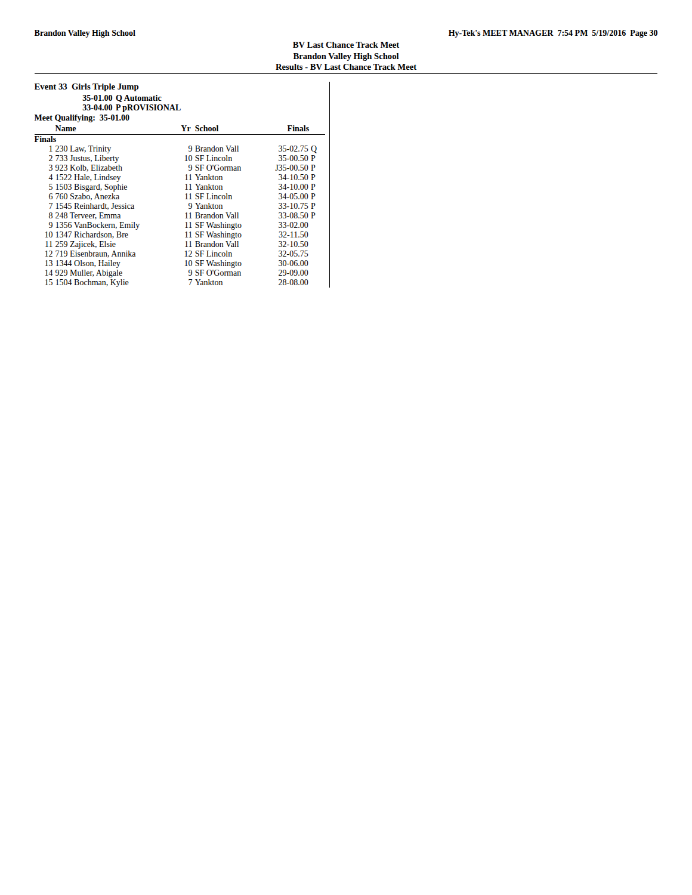Brandon Valley High School Hy-Tek's MEET MANAGER 7:54 PM 5/19/2016 Page 30
BV Last Chance Track Meet
Brandon Valley High School
Results - BV Last Chance Track Meet
Event 33 Girls Triple Jump
| 35-01.00 | Q Automatic |
| 33-04.00 | P pROVISIONAL |
Meet Qualifying: 35-01.00
| | Name | Yr | School | Finals | |
| --- | --- | --- | --- | --- | --- |
| Finals |
| 1 | 230 Law, Trinity | 9 | Brandon Vall | 35-02.75 | Q |
| 2 | 733 Justus, Liberty | 10 | SF Lincoln | 35-00.50 | P |
| 3 | 923 Kolb, Elizabeth | 9 | SF O'Gorman | J35-00.50 | P |
| 4 | 1522 Hale, Lindsey | 11 | Yankton | 34-10.50 | P |
| 5 | 1503 Bisgard, Sophie | 11 | Yankton | 34-10.00 | P |
| 6 | 760 Szabo, Anezka | 11 | SF Lincoln | 34-05.00 | P |
| 7 | 1545 Reinhardt, Jessica | 9 | Yankton | 33-10.75 | P |
| 8 | 248 Terveer, Emma | 11 | Brandon Vall | 33-08.50 | P |
| 9 | 1356 VanBockern, Emily | 11 | SF Washingto | 33-02.00 | |
| 10 | 1347 Richardson, Bre | 11 | SF Washingto | 32-11.50 | |
| 11 | 259 Zajicek, Elsie | 11 | Brandon Vall | 32-10.50 | |
| 12 | 719 Eisenbraun, Annika | 12 | SF Lincoln | 32-05.75 | |
| 13 | 1344 Olson, Hailey | 10 | SF Washingto | 30-06.00 | |
| 14 | 929 Muller, Abigale | 9 | SF O'Gorman | 29-09.00 | |
| 15 | 1504 Bochman, Kylie | 7 | Yankton | 28-08.00 | |